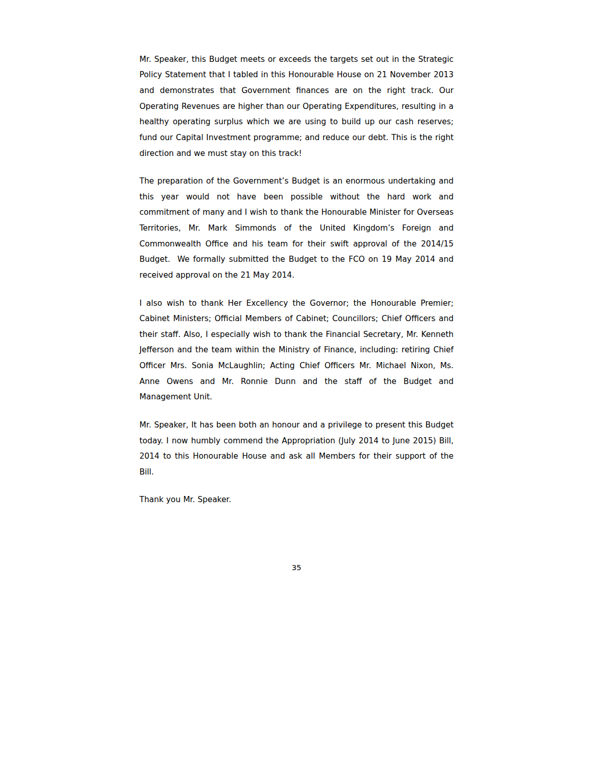Mr. Speaker, this Budget meets or exceeds the targets set out in the Strategic Policy Statement that I tabled in this Honourable House on 21 November 2013 and demonstrates that Government finances are on the right track. Our Operating Revenues are higher than our Operating Expenditures, resulting in a healthy operating surplus which we are using to build up our cash reserves; fund our Capital Investment programme; and reduce our debt. This is the right direction and we must stay on this track!
The preparation of the Government’s Budget is an enormous undertaking and this year would not have been possible without the hard work and commitment of many and I wish to thank the Honourable Minister for Overseas Territories, Mr. Mark Simmonds of the United Kingdom’s Foreign and Commonwealth Office and his team for their swift approval of the 2014/15 Budget. We formally submitted the Budget to the FCO on 19 May 2014 and received approval on the 21 May 2014.
I also wish to thank Her Excellency the Governor; the Honourable Premier; Cabinet Ministers; Official Members of Cabinet; Councillors; Chief Officers and their staff. Also, I especially wish to thank the Financial Secretary, Mr. Kenneth Jefferson and the team within the Ministry of Finance, including: retiring Chief Officer Mrs. Sonia McLaughlin; Acting Chief Officers Mr. Michael Nixon, Ms. Anne Owens and Mr. Ronnie Dunn and the staff of the Budget and Management Unit.
Mr. Speaker, It has been both an honour and a privilege to present this Budget today. I now humbly commend the Appropriation (July 2014 to June 2015) Bill, 2014 to this Honourable House and ask all Members for their support of the Bill.
Thank you Mr. Speaker.
35